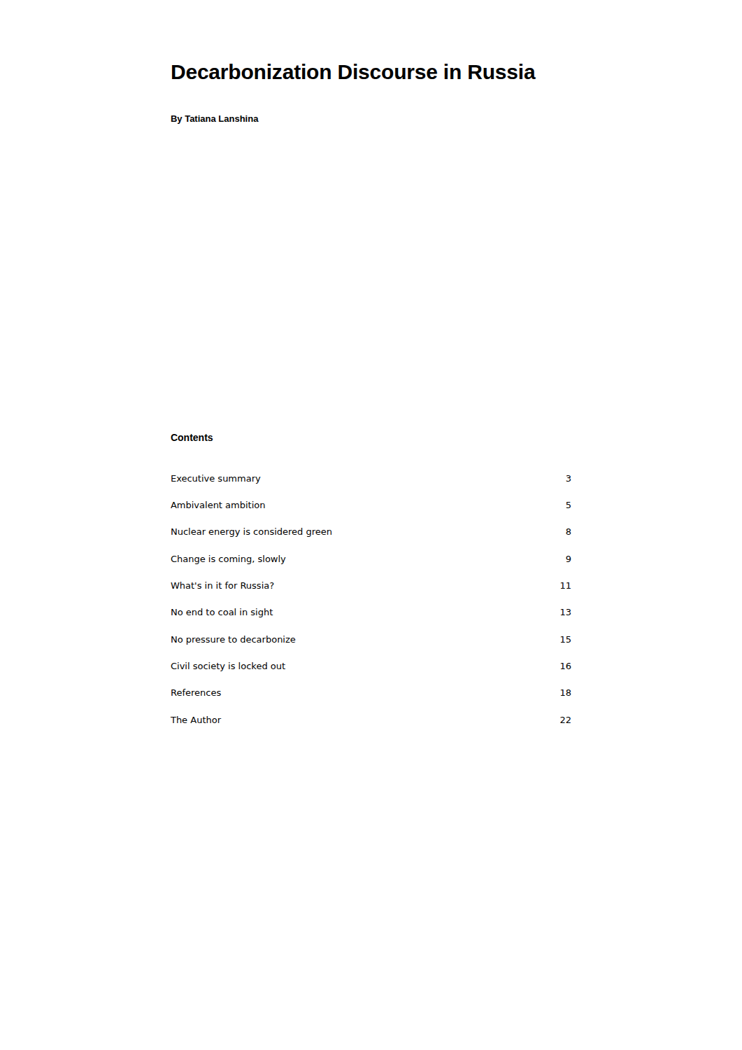Decarbonization Discourse in Russia
By Tatiana Lanshina
Contents
| Executive summary | 3 |
| Ambivalent ambition | 5 |
| Nuclear energy is considered green | 8 |
| Change is coming, slowly | 9 |
| What's in it for Russia? | 11 |
| No end to coal in sight | 13 |
| No pressure to decarbonize | 15 |
| Civil society is locked out | 16 |
| References | 18 |
| The Author | 22 |